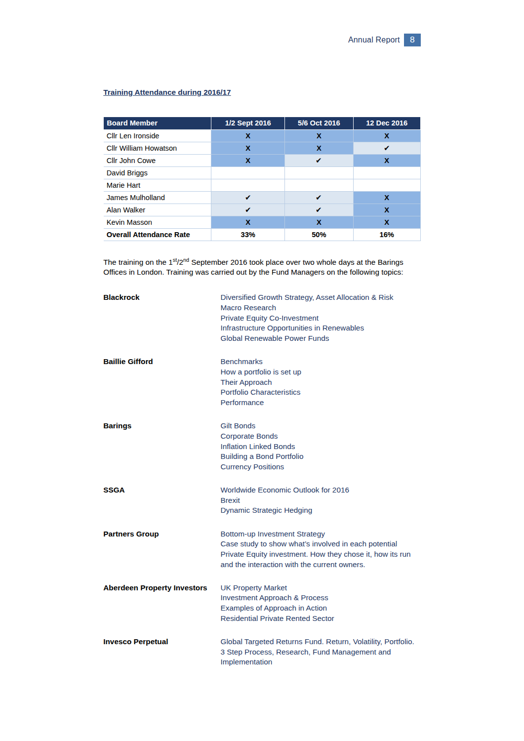Annual Report
8
Training Attendance during 2016/17
| Board Member | 1/2 Sept 2016 | 5/6 Oct 2016 | 12 Dec 2016 |
| --- | --- | --- | --- |
| Cllr Len Ironside | X | X | X |
| Cllr William Howatson | X | X | ✔ |
| Cllr John Cowe | X | ✔ | X |
| David Briggs | | | |
| Marie Hart | | | |
| James Mulholland | ✔ | ✔ | X |
| Alan Walker | ✔ | ✔ | X |
| Kevin Masson | X | X | X |
| Overall Attendance Rate | 33% | 50% | 16% |
The training on the 1st/2nd September 2016 took place over two whole days at the Barings Offices in London. Training was carried out by the Fund Managers on the following topics:
Blackrock
Diversified Growth Strategy, Asset Allocation & Risk
Macro Research
Private Equity Co-Investment
Infrastructure Opportunities in Renewables
Global Renewable Power Funds
Baillie Gifford
Benchmarks
How a portfolio is set up
Their Approach
Portfolio Characteristics
Performance
Barings
Gilt Bonds
Corporate Bonds
Inflation Linked Bonds
Building a Bond Portfolio
Currency Positions
SSGA
Worldwide Economic Outlook for 2016
Brexit
Dynamic Strategic Hedging
Partners Group
Bottom-up Investment Strategy
Case study to show what’s involved in each potential Private Equity investment. How they chose it, how its run and the interaction with the current owners.
Aberdeen Property Investors
UK Property Market
Investment Approach & Process
Examples of Approach in Action
Residential Private Rented Sector
Invesco Perpetual
Global Targeted Returns Fund. Return, Volatility, Portfolio.
3 Step Process, Research, Fund Management and Implementation